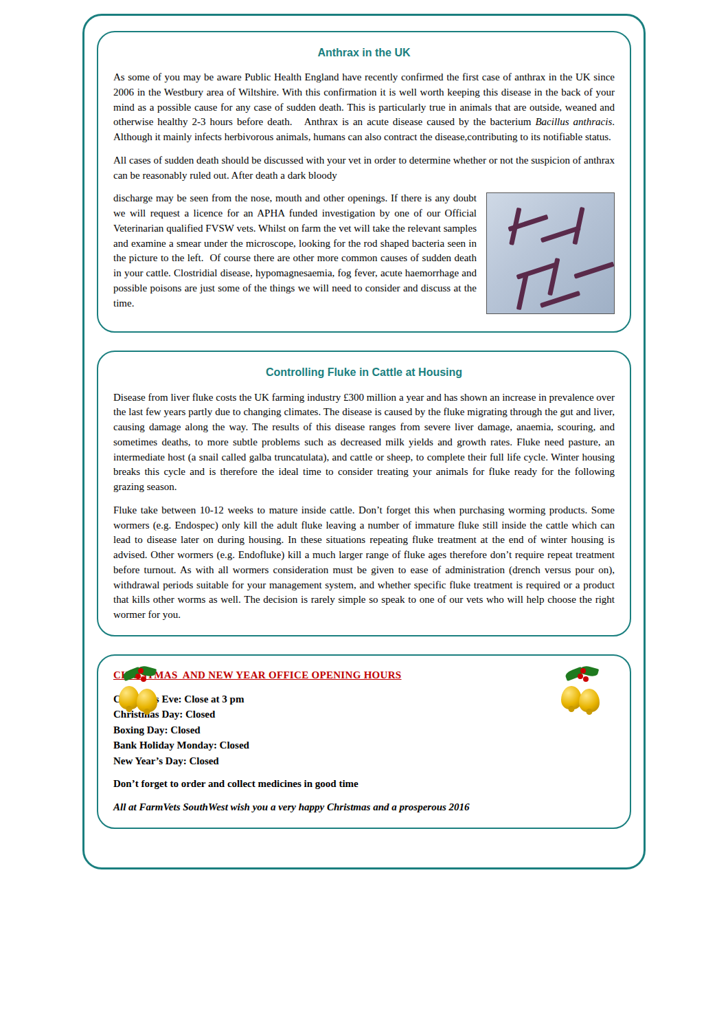Anthrax in the UK
As some of you may be aware Public Health England have recently confirmed the first case of anthrax in the UK since 2006 in the Westbury area of Wiltshire. With this confirmation it is well worth keeping this disease in the back of your mind as a possible cause for any case of sudden death. This is particularly true in animals that are outside, weaned and otherwise healthy 2-3 hours before death. Anthrax is an acute disease caused by the bacterium Bacillus anthracis. Although it mainly infects herbivorous animals, humans can also contract the disease,contributing to its notifiable status.
All cases of sudden death should be discussed with your vet in order to determine whether or not the suspicion of anthrax can be reasonably ruled out. After death a dark bloody
discharge may be seen from the nose, mouth and other openings. If there is any doubt we will request a licence for an APHA funded investigation by one of our Official Veterinarian qualified FVSW vets. Whilst on farm the vet will take the relevant samples and examine a smear under the microscope, looking for the rod shaped bacteria seen in the picture to the left. Of course there are other more common causes of sudden death in your cattle. Clostridial disease, hypomagnesaemia, fog fever, acute haemorrhage and possible poisons are just some of the things we will need to consider and discuss at the time.
Controlling Fluke in Cattle at Housing
Disease from liver fluke costs the UK farming industry £300 million a year and has shown an increase in prevalence over the last few years partly due to changing climates. The disease is caused by the fluke migrating through the gut and liver, causing damage along the way. The results of this disease ranges from severe liver damage, anaemia, scouring, and sometimes deaths, to more subtle problems such as decreased milk yields and growth rates. Fluke need pasture, an intermediate host (a snail called galba truncatulata), and cattle or sheep, to complete their full life cycle. Winter housing breaks this cycle and is therefore the ideal time to consider treating your animals for fluke ready for the following grazing season.
Fluke take between 10-12 weeks to mature inside cattle. Don’t forget this when purchasing worming products. Some wormers (e.g. Endospec) only kill the adult fluke leaving a number of immature fluke still inside the cattle which can lead to disease later on during housing. In these situations repeating fluke treatment at the end of winter housing is advised. Other wormers (e.g. Endofluke) kill a much larger range of fluke ages therefore don’t require repeat treatment before turnout. As with all wormers consideration must be given to ease of administration (drench versus pour on), withdrawal periods suitable for your management system, and whether specific fluke treatment is required or a product that kills other worms as well. The decision is rarely simple so speak to one of our vets who will help choose the right wormer for you.
CHRISTMAS AND NEW YEAR OFFICE OPENING HOURS
Christmas Eve: Close at 3 pm
Christmas Day: Closed
Boxing Day: Closed
Bank Holiday Monday: Closed
New Year’s Day: Closed
Don’t forget to order and collect medicines in good time
All at FarmVets SouthWest wish you a very happy Christmas and a prosperous 2016